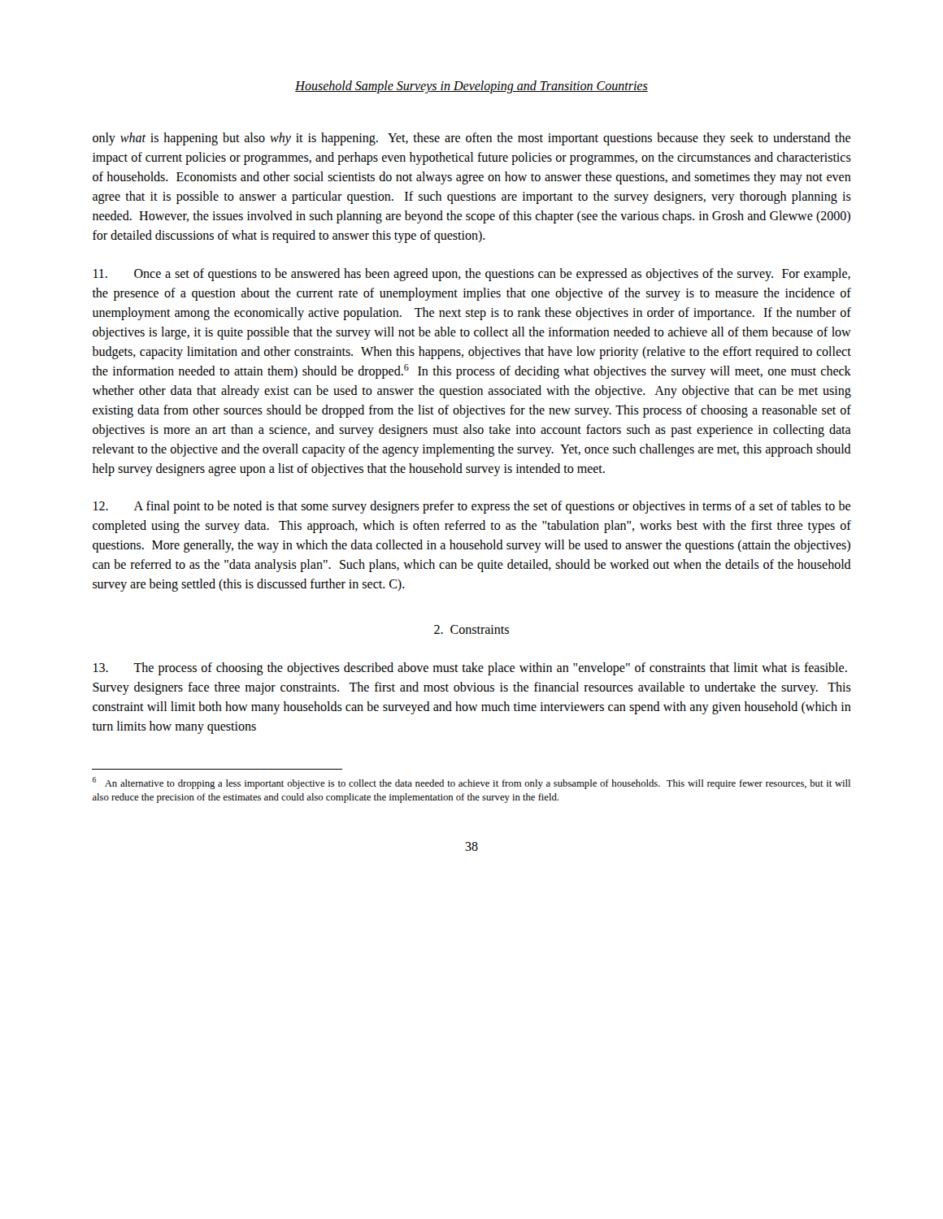Household Sample Surveys in Developing and Transition Countries
only what is happening but also why it is happening. Yet, these are often the most important questions because they seek to understand the impact of current policies or programmes, and perhaps even hypothetical future policies or programmes, on the circumstances and characteristics of households. Economists and other social scientists do not always agree on how to answer these questions, and sometimes they may not even agree that it is possible to answer a particular question. If such questions are important to the survey designers, very thorough planning is needed. However, the issues involved in such planning are beyond the scope of this chapter (see the various chaps. in Grosh and Glewwe (2000) for detailed discussions of what is required to answer this type of question).
11. Once a set of questions to be answered has been agreed upon, the questions can be expressed as objectives of the survey. For example, the presence of a question about the current rate of unemployment implies that one objective of the survey is to measure the incidence of unemployment among the economically active population. The next step is to rank these objectives in order of importance. If the number of objectives is large, it is quite possible that the survey will not be able to collect all the information needed to achieve all of them because of low budgets, capacity limitation and other constraints. When this happens, objectives that have low priority (relative to the effort required to collect the information needed to attain them) should be dropped.6 In this process of deciding what objectives the survey will meet, one must check whether other data that already exist can be used to answer the question associated with the objective. Any objective that can be met using existing data from other sources should be dropped from the list of objectives for the new survey. This process of choosing a reasonable set of objectives is more an art than a science, and survey designers must also take into account factors such as past experience in collecting data relevant to the objective and the overall capacity of the agency implementing the survey. Yet, once such challenges are met, this approach should help survey designers agree upon a list of objectives that the household survey is intended to meet.
12. A final point to be noted is that some survey designers prefer to express the set of questions or objectives in terms of a set of tables to be completed using the survey data. This approach, which is often referred to as the "tabulation plan", works best with the first three types of questions. More generally, the way in which the data collected in a household survey will be used to answer the questions (attain the objectives) can be referred to as the "data analysis plan". Such plans, which can be quite detailed, should be worked out when the details of the household survey are being settled (this is discussed further in sect. C).
2. Constraints
13. The process of choosing the objectives described above must take place within an "envelope" of constraints that limit what is feasible. Survey designers face three major constraints. The first and most obvious is the financial resources available to undertake the survey. This constraint will limit both how many households can be surveyed and how much time interviewers can spend with any given household (which in turn limits how many questions
6 An alternative to dropping a less important objective is to collect the data needed to achieve it from only a subsample of households. This will require fewer resources, but it will also reduce the precision of the estimates and could also complicate the implementation of the survey in the field.
38